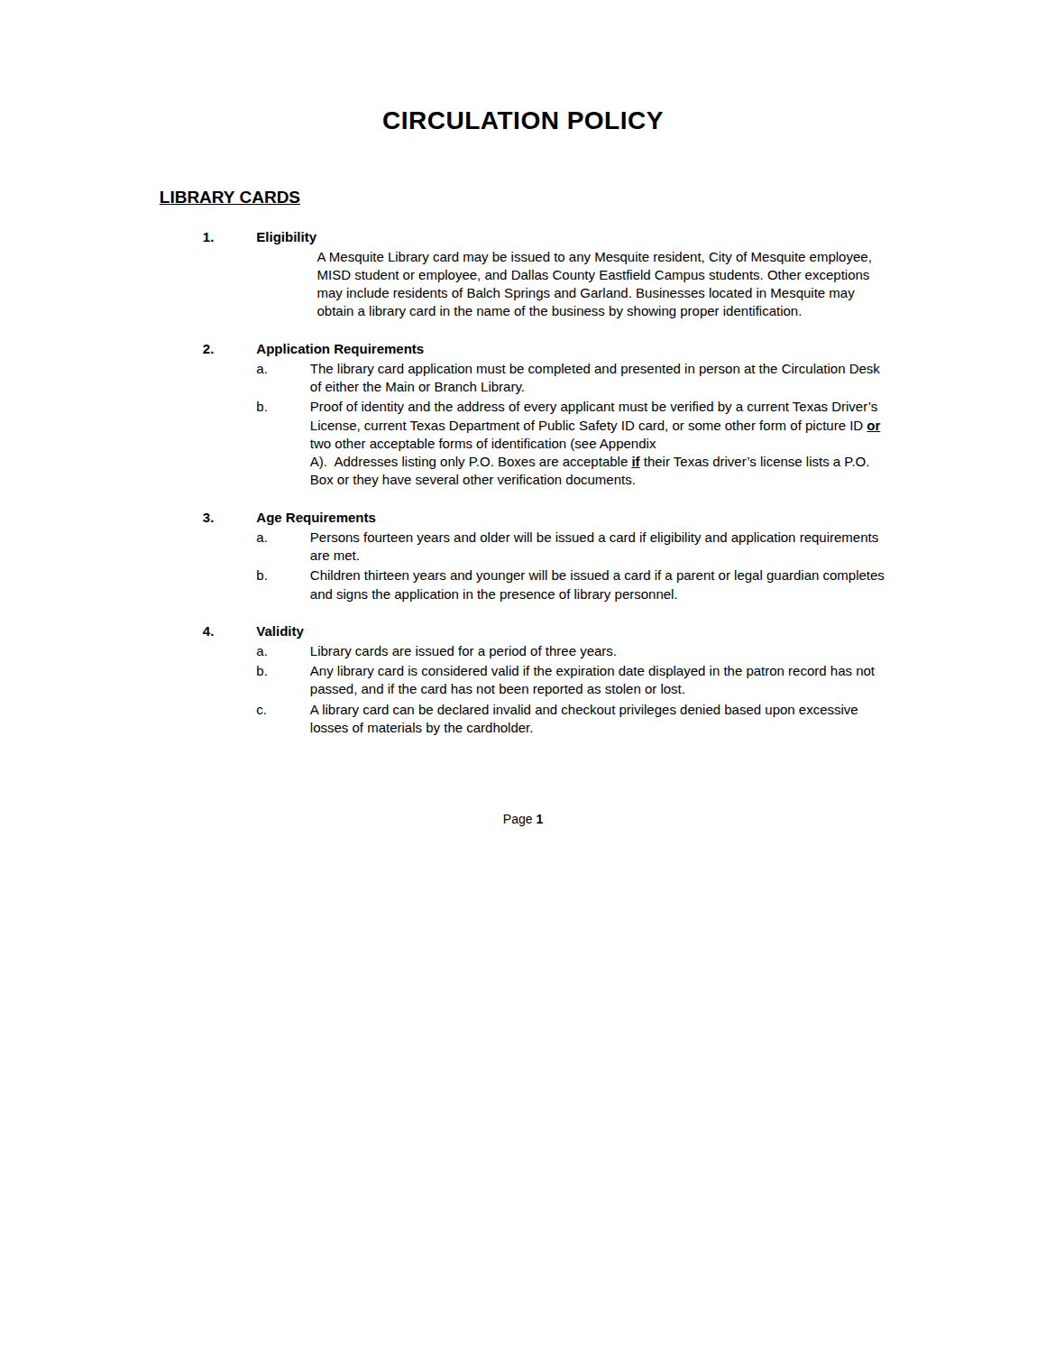CIRCULATION POLICY
LIBRARY CARDS
1. Eligibility
A Mesquite Library card may be issued to any Mesquite resident, City of Mesquite employee, MISD student or employee, and Dallas County Eastfield Campus students. Other exceptions may include residents of Balch Springs and Garland. Businesses located in Mesquite may obtain a library card in the name of the business by showing proper identification.
2. Application Requirements
a. The library card application must be completed and presented in person at the Circulation Desk of either the Main or Branch Library.
b. Proof of identity and the address of every applicant must be verified by a current Texas Driver’s License, current Texas Department of Public Safety ID card, or some other form of picture ID or two other acceptable forms of identification (see Appendix
A). Addresses listing only P.O. Boxes are acceptable if their Texas driver’s license lists a P.O. Box or they have several other verification documents.
3. Age Requirements
a. Persons fourteen years and older will be issued a card if eligibility and application requirements are met.
b. Children thirteen years and younger will be issued a card if a parent or legal guardian completes and signs the application in the presence of library personnel.
4. Validity
a. Library cards are issued for a period of three years.
b. Any library card is considered valid if the expiration date displayed in the patron record has not passed, and if the card has not been reported as stolen or lost.
c. A library card can be declared invalid and checkout privileges denied based upon excessive losses of materials by the cardholder.
Page 1